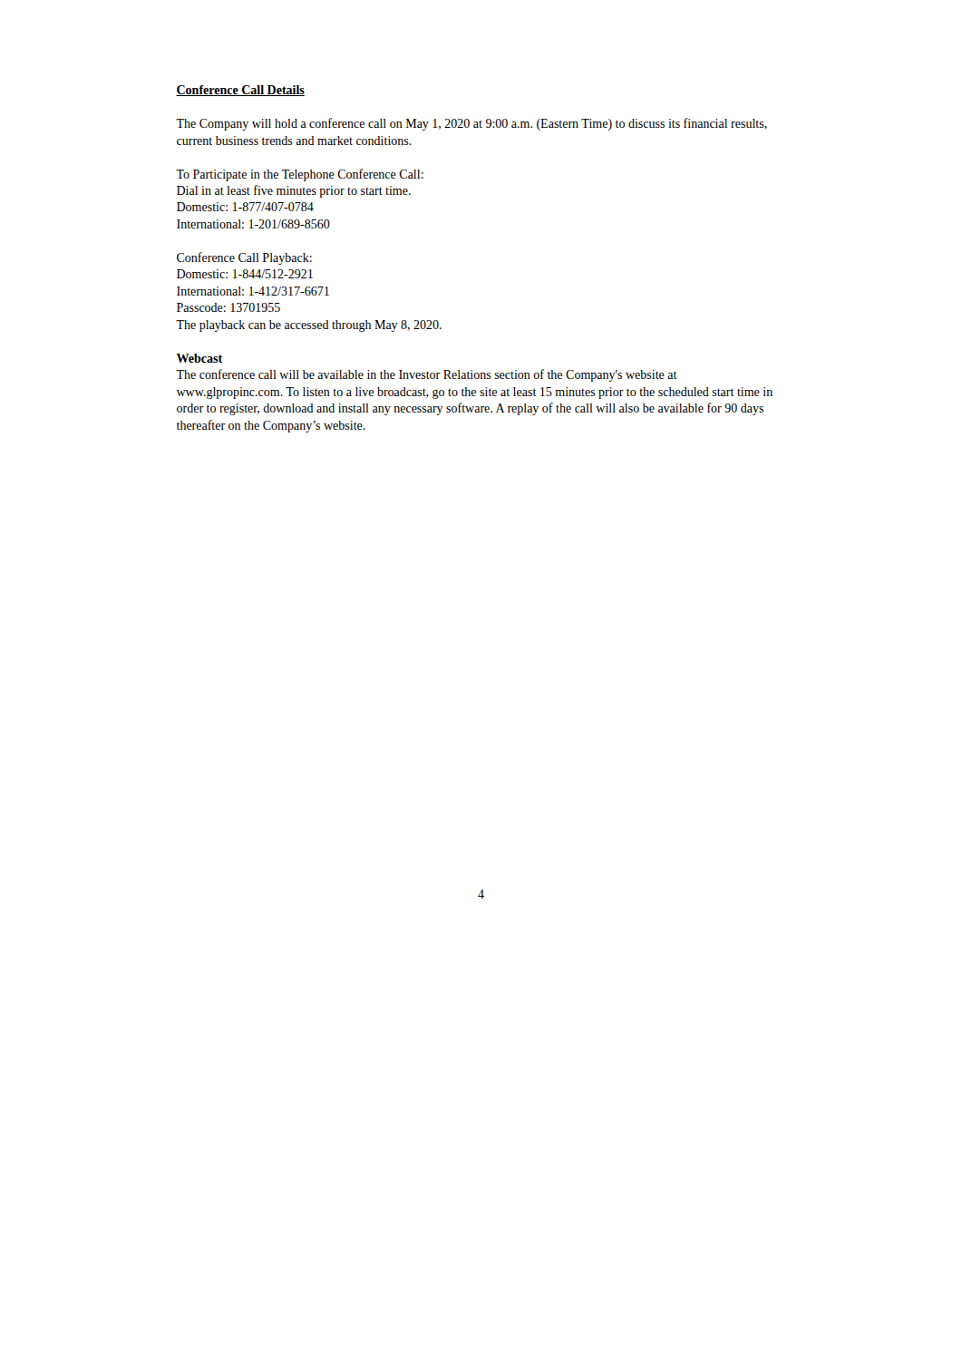Conference Call Details
The Company will hold a conference call on May 1, 2020 at 9:00 a.m. (Eastern Time) to discuss its financial results, current business trends and market conditions.
To Participate in the Telephone Conference Call:
Dial in at least five minutes prior to start time.
Domestic: 1-877/407-0784
International: 1-201/689-8560
Conference Call Playback:
Domestic: 1-844/512-2921
International: 1-412/317-6671
Passcode: 13701955
The playback can be accessed through May 8, 2020.
Webcast
The conference call will be available in the Investor Relations section of the Company's website at www.glpropinc.com. To listen to a live broadcast, go to the site at least 15 minutes prior to the scheduled start time in order to register, download and install any necessary software. A replay of the call will also be available for 90 days thereafter on the Company’s website.
4